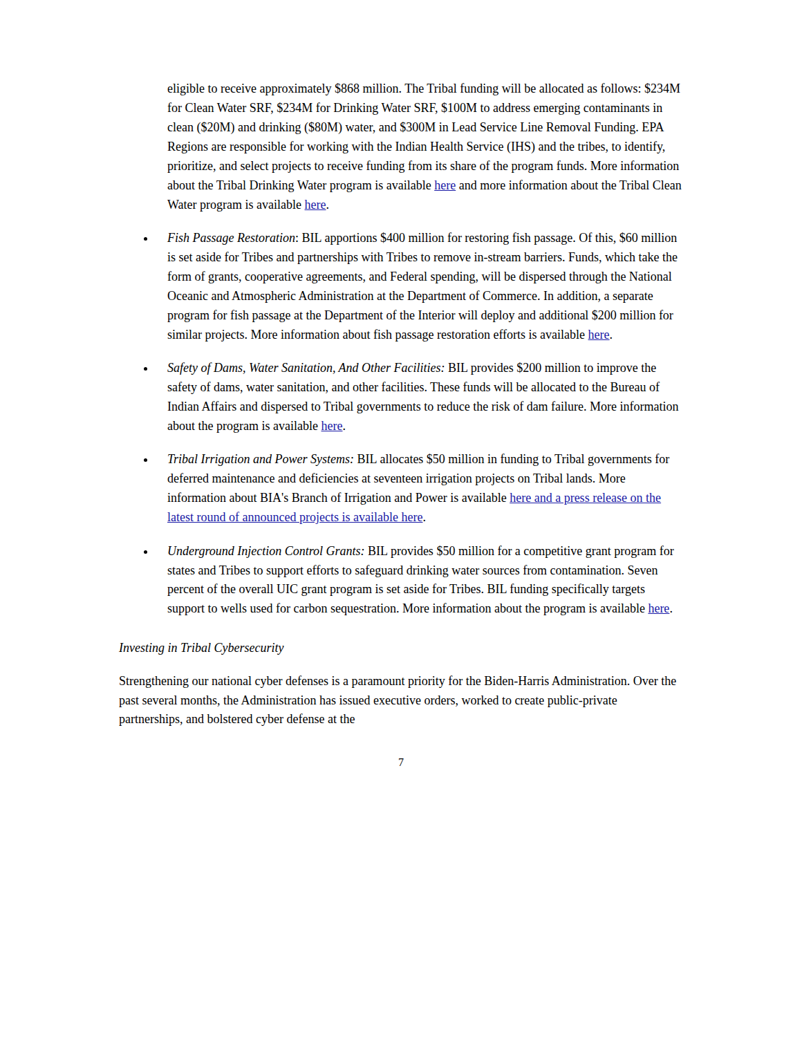eligible to receive approximately $868 million. The Tribal funding will be allocated as follows: $234M for Clean Water SRF, $234M for Drinking Water SRF, $100M to address emerging contaminants in clean ($20M) and drinking ($80M) water, and $300M in Lead Service Line Removal Funding. EPA Regions are responsible for working with the Indian Health Service (IHS) and the tribes, to identify, prioritize, and select projects to receive funding from its share of the program funds. More information about the Tribal Drinking Water program is available here and more information about the Tribal Clean Water program is available here.
Fish Passage Restoration: BIL apportions $400 million for restoring fish passage. Of this, $60 million is set aside for Tribes and partnerships with Tribes to remove in-stream barriers. Funds, which take the form of grants, cooperative agreements, and Federal spending, will be dispersed through the National Oceanic and Atmospheric Administration at the Department of Commerce. In addition, a separate program for fish passage at the Department of the Interior will deploy and additional $200 million for similar projects. More information about fish passage restoration efforts is available here.
Safety of Dams, Water Sanitation, And Other Facilities: BIL provides $200 million to improve the safety of dams, water sanitation, and other facilities. These funds will be allocated to the Bureau of Indian Affairs and dispersed to Tribal governments to reduce the risk of dam failure. More information about the program is available here.
Tribal Irrigation and Power Systems: BIL allocates $50 million in funding to Tribal governments for deferred maintenance and deficiencies at seventeen irrigation projects on Tribal lands. More information about BIA's Branch of Irrigation and Power is available here and a press release on the latest round of announced projects is available here.
Underground Injection Control Grants: BIL provides $50 million for a competitive grant program for states and Tribes to support efforts to safeguard drinking water sources from contamination. Seven percent of the overall UIC grant program is set aside for Tribes. BIL funding specifically targets support to wells used for carbon sequestration. More information about the program is available here.
Investing in Tribal Cybersecurity
Strengthening our national cyber defenses is a paramount priority for the Biden-Harris Administration. Over the past several months, the Administration has issued executive orders, worked to create public-private partnerships, and bolstered cyber defense at the
7